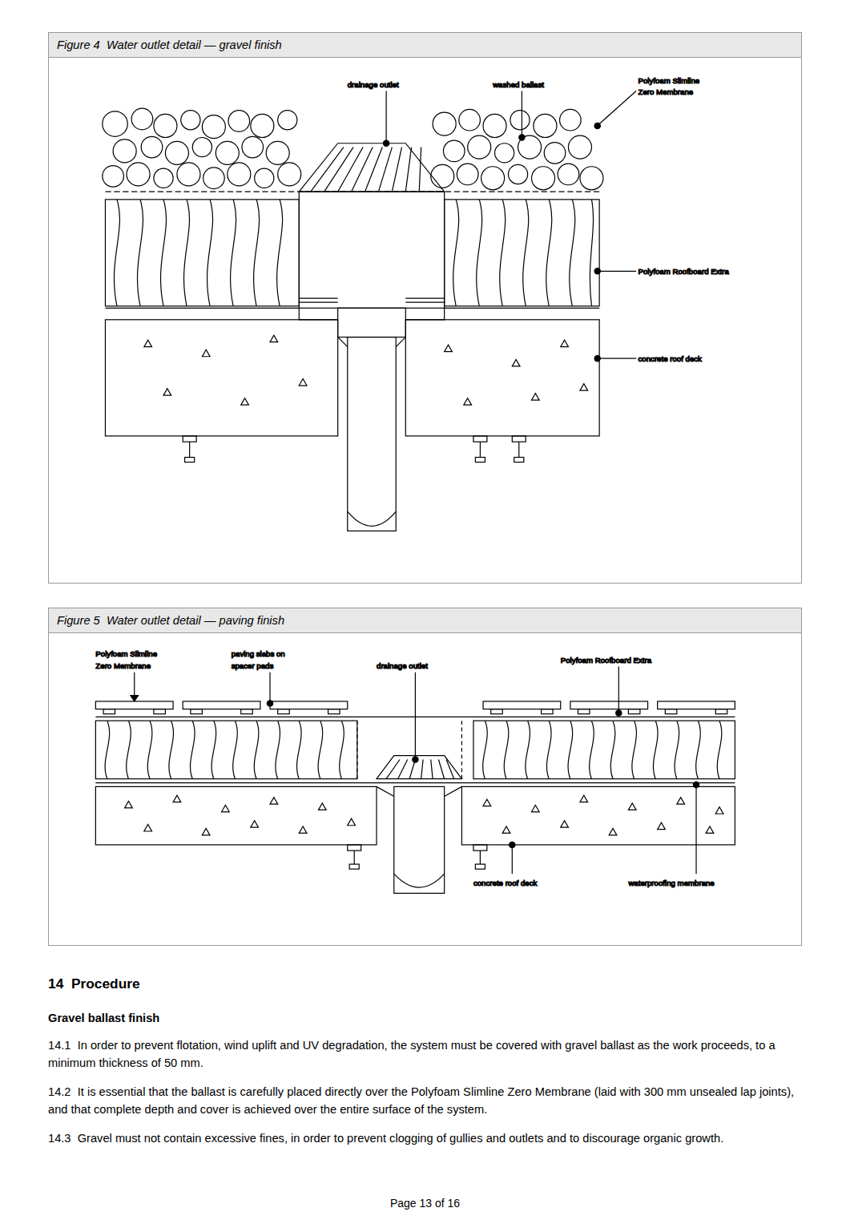Figure 4 Water outlet detail — gravel finish
drainage outlet washed ballast Polyfoam Slimline Zero Membrane Polyfoam Roofboard Extra concrete roof deck
Figure 5 Water outlet detail — paving finish
Polyfoam Slimline Zero Membrane paving slabs on spacer pads drainage outlet Polyfoam Roofboard Extra concrete roof deck waterproofing membrane
14 Procedure
Gravel ballast finish
14.1 In order to prevent flotation, wind uplift and UV degradation, the system must be covered with gravel ballast as the work proceeds, to a minimum thickness of 50 mm.
14.2 It is essential that the ballast is carefully placed directly over the Polyfoam Slimline Zero Membrane (laid with 300 mm unsealed lap joints), and that complete depth and cover is achieved over the entire surface of the system.
14.3 Gravel must not contain excessive fines, in order to prevent clogging of gullies and outlets and to discourage organic growth.
Page 13 of 16